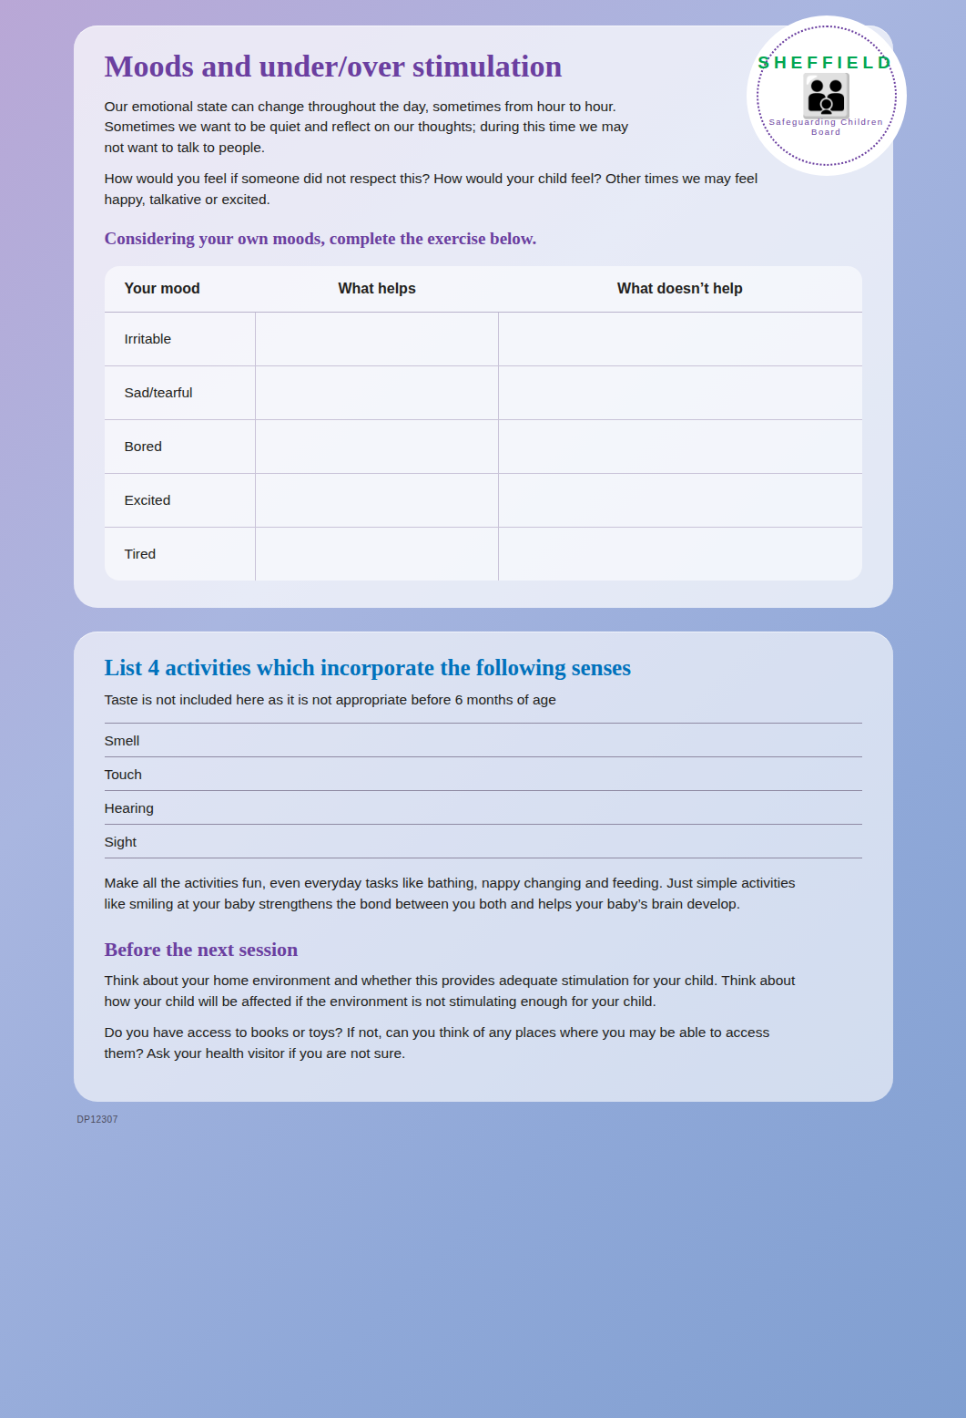SHEFFIELD
👪
Safeguarding Children Board
Moods and under/over stimulation
Our emotional state can change throughout the day, sometimes from hour to hour. Sometimes we want to be quiet and reflect on our thoughts; during this time we may not want to talk to people.
How would you feel if someone did not respect this? How would your child feel? Other times we may feel happy, talkative or excited.
Considering your own moods, complete the exercise below.
| Your mood | What helps | What doesn’t help |
| --- | --- | --- |
| Irritable | | |
| Sad/tearful | | |
| Bored | | |
| Excited | | |
| Tired | | |
List 4 activities which incorporate the following senses
Taste is not included here as it is not appropriate before 6 months of age
Smell
Touch
Hearing
Sight
Make all the activities fun, even everyday tasks like bathing, nappy changing and feeding. Just simple activities like smiling at your baby strengthens the bond between you both and helps your baby’s brain develop.
Before the next session
Think about your home environment and whether this provides adequate stimulation for your child. Think about how your child will be affected if the environment is not stimulating enough for your child.
Do you have access to books or toys? If not, can you think of any places where you may be able to access them? Ask your health visitor if you are not sure.
DP12307